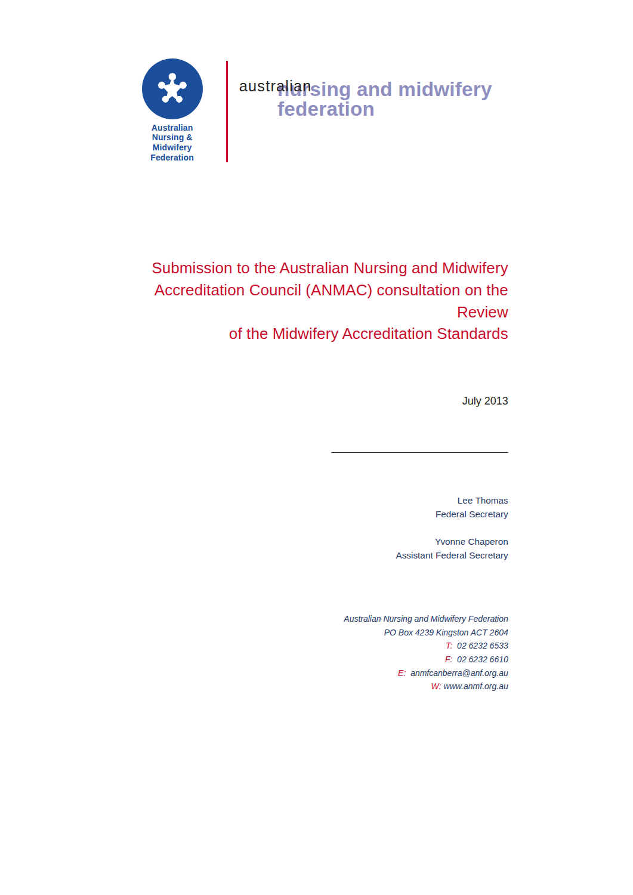Australian
Nursing &
Midwifery
Federation
australian
nursing and midwifery federation
Submission to the Australian Nursing and Midwifery
Accreditation Council (ANMAC) consultation on the Review
of the Midwifery Accreditation Standards
July 2013
Lee Thomas
Federal Secretary
Yvonne Chaperon
Assistant Federal Secretary
Australian Nursing and Midwifery Federation
PO Box 4239 Kingston ACT 2604
T: 02 6232 6533
F: 02 6232 6610
E: anmfcanberra@anf.org.au
W: www.anmf.org.au